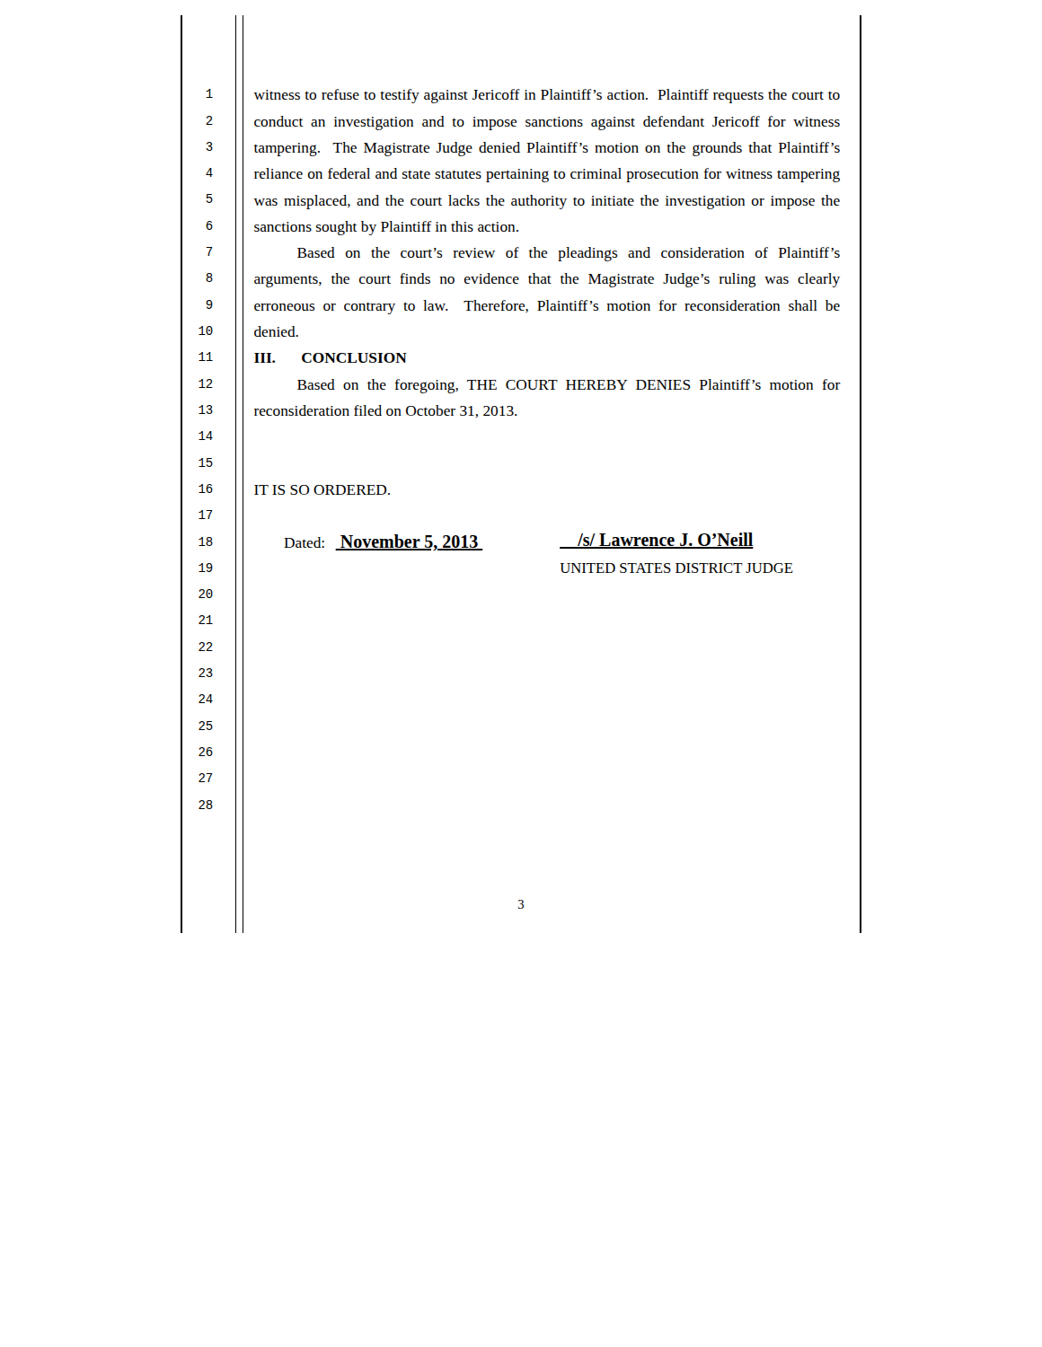1
2
3
4
5
6
7
8
9
10
11
12
13
14
15
16
17
18
19
20
21
22
23
24
25
26
27
28
witness to refuse to testify against Jericoff in Plaintiff’s action. Plaintiff requests the court to conduct an investigation and to impose sanctions against defendant Jericoff for witness tampering. The Magistrate Judge denied Plaintiff’s motion on the grounds that Plaintiff’s reliance on federal and state statutes pertaining to criminal prosecution for witness tampering was misplaced, and the court lacks the authority to initiate the investigation or impose the sanctions sought by Plaintiff in this action.
Based on the court’s review of the pleadings and consideration of Plaintiff’s arguments, the court finds no evidence that the Magistrate Judge’s ruling was clearly erroneous or contrary to law. Therefore, Plaintiff’s motion for reconsideration shall be denied.
III. CONCLUSION
Based on the foregoing, THE COURT HEREBY DENIES Plaintiff’s motion for reconsideration filed on October 31, 2013.
IT IS SO ORDERED.
Dated: November 5, 2013
/s/ Lawrence J. O’Neill
UNITED STATES DISTRICT JUDGE
3